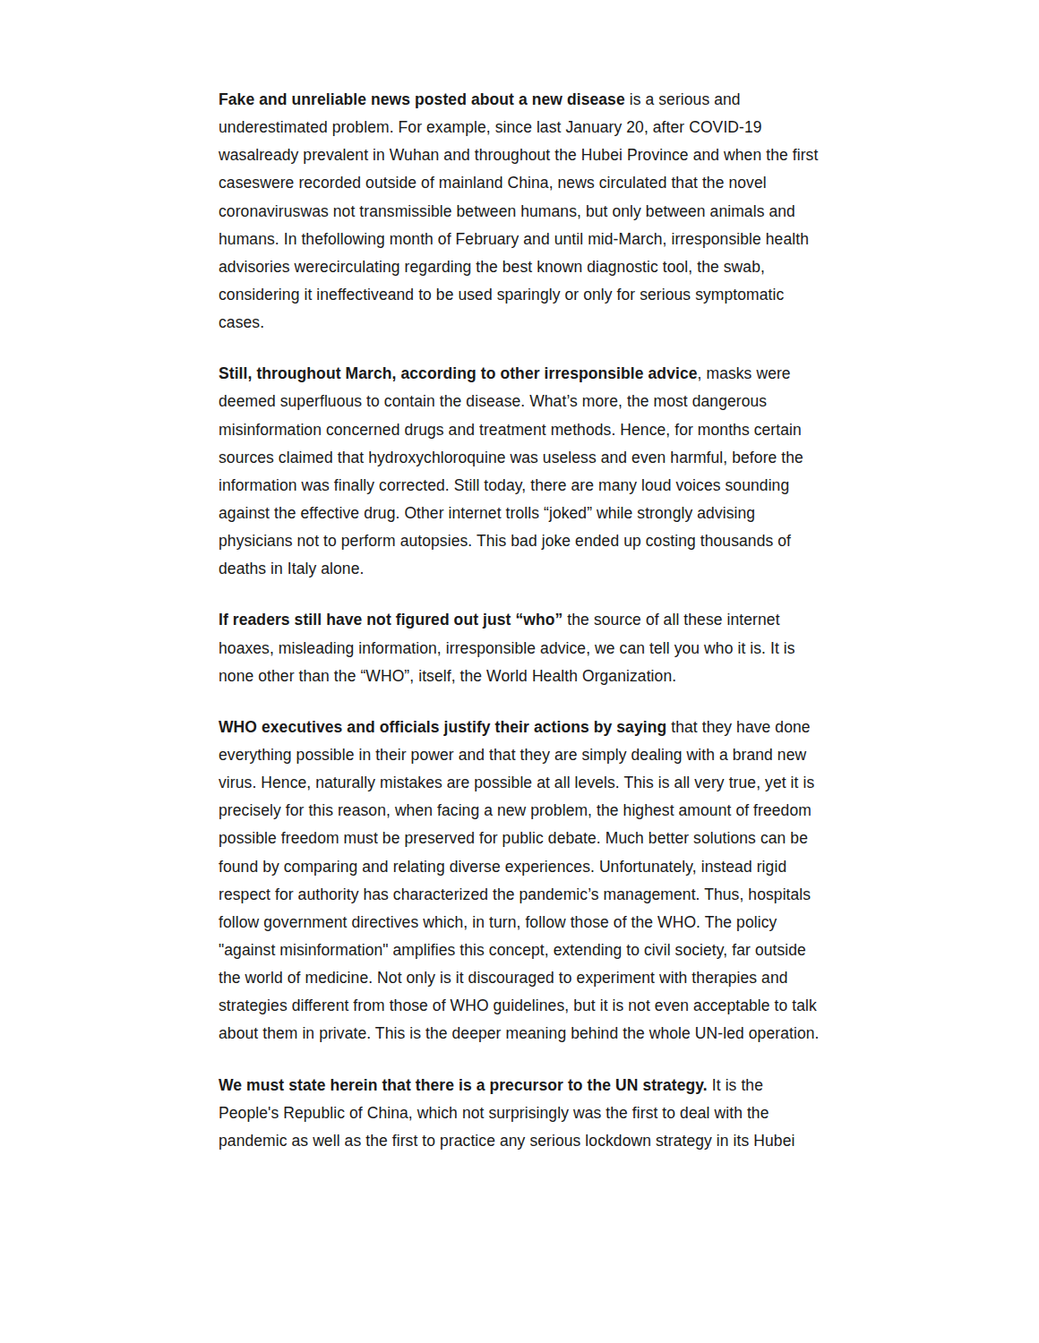Fake and unreliable news posted about a new disease is a serious and underestimated problem. For example, since last January 20, after COVID-19 wasalready prevalent in Wuhan and throughout the Hubei Province and when the first caseswere recorded outside of mainland China, news circulated that the novel coronaviruswas not transmissible between humans, but only between animals and humans. In thefollowing month of February and until mid-March, irresponsible health advisories werecirculating regarding the best known diagnostic tool, the swab, considering it ineffectiveand to be used sparingly or only for serious symptomatic cases.
Still, throughout March, according to other irresponsible advice, masks were deemed superfluous to contain the disease. What’s more, the most dangerous misinformation concerned drugs and treatment methods. Hence, for months certain sources claimed that hydroxychloroquine was useless and even harmful, before the information was finally corrected. Still today, there are many loud voices sounding against the effective drug. Other internet trolls “joked” while strongly advising physicians not to perform autopsies. This bad joke ended up costing thousands of deaths in Italy alone.
If readers still have not figured out just “who” the source of all these internet hoaxes, misleading information, irresponsible advice, we can tell you who it is. It is none other than the “WHO”, itself, the World Health Organization.
WHO executives and officials justify their actions by saying that they have done everything possible in their power and that they are simply dealing with a brand new virus. Hence, naturally mistakes are possible at all levels. This is all very true, yet it is precisely for this reason, when facing a new problem, the highest amount of freedom possible freedom must be preserved for public debate. Much better solutions can be found by comparing and relating diverse experiences. Unfortunately, instead rigid respect for authority has characterized the pandemic’s management. Thus, hospitals follow government directives which, in turn, follow those of the WHO. The policy "against misinformation" amplifies this concept, extending to civil society, far outside the world of medicine. Not only is it discouraged to experiment with therapies and strategies different from those of WHO guidelines, but it is not even acceptable to talk about them in private. This is the deeper meaning behind the whole UN-led operation.
We must state herein that there is a precursor to the UN strategy. It is the People's Republic of China, which not surprisingly was the first to deal with the pandemic as well as the first to practice any serious lockdown strategy in its Hubei